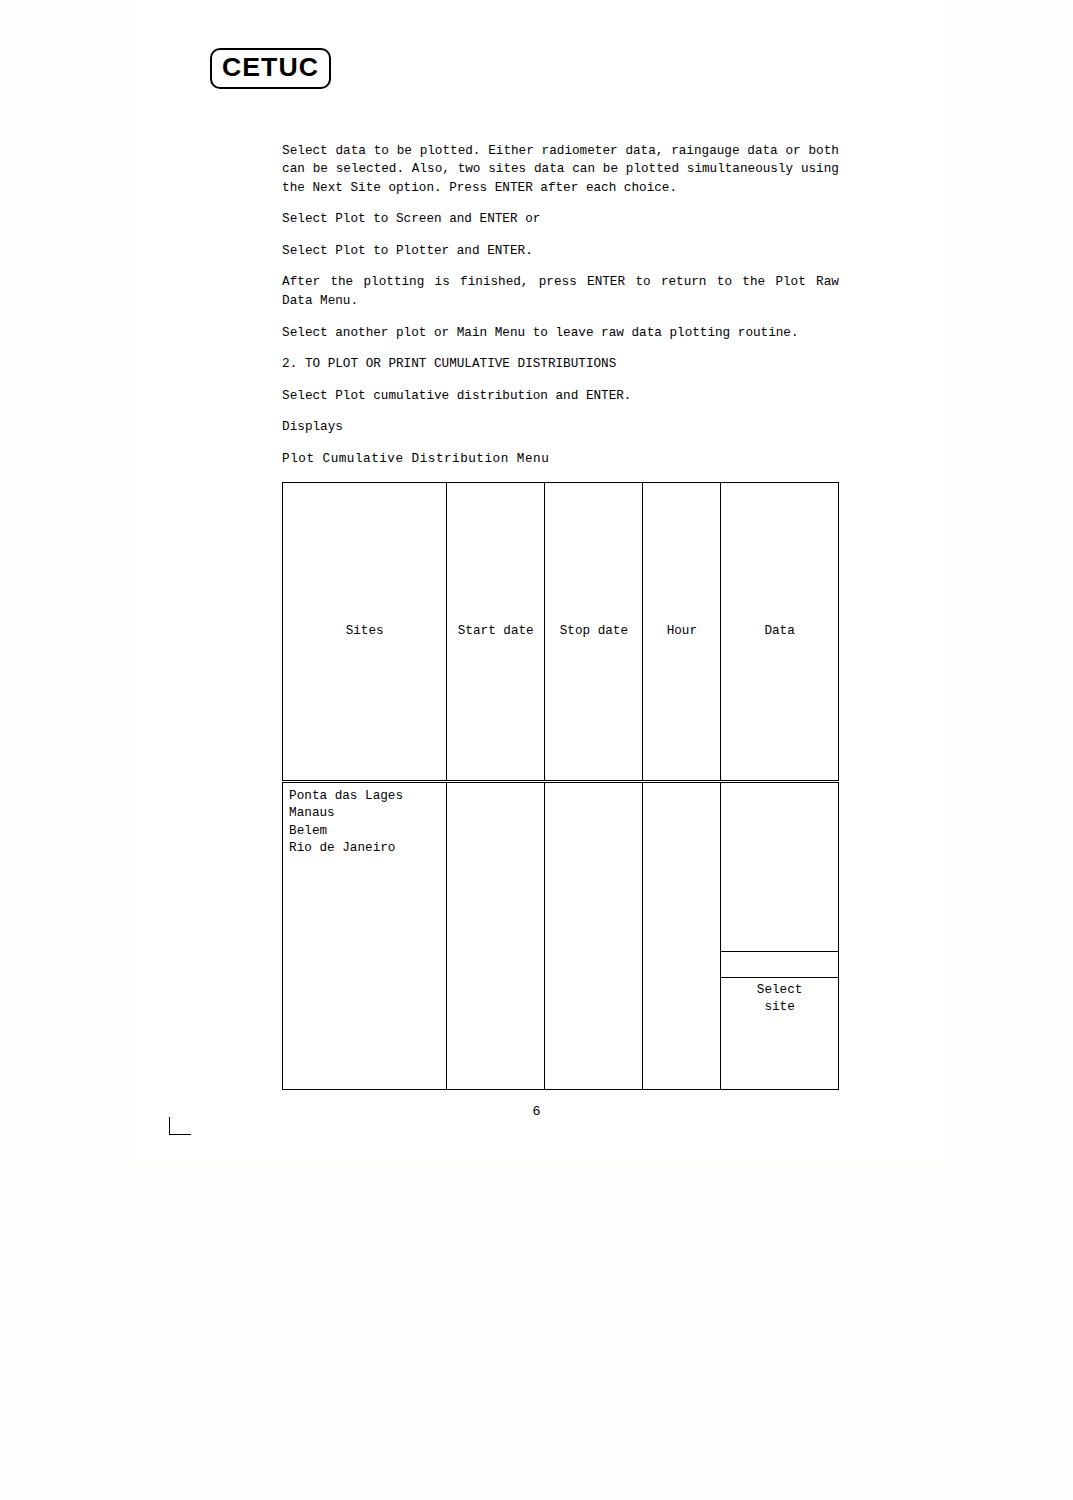CETUC
Select data to be plotted. Either radiometer data, raingauge data or both can be selected. Also, two sites data can be plotted simultaneously using the Next Site option. Press ENTER after each choice.
Select Plot to Screen and ENTER or
Select Plot to Plotter and ENTER.
After the plotting is finished, press ENTER to return to the Plot Raw Data Menu.
Select another plot or Main Menu to leave raw data plotting routine.
2. TO PLOT OR PRINT CUMULATIVE DISTRIBUTIONS
Select Plot cumulative distribution and ENTER.
Displays
Plot Cumulative Distribution Menu
| Sites | Start date | Stop date | Hour | Data |
| --- | --- | --- | --- | --- |
| Ponta das Lages Manaus Belem Rio de Janeiro | | | | Select site |
6